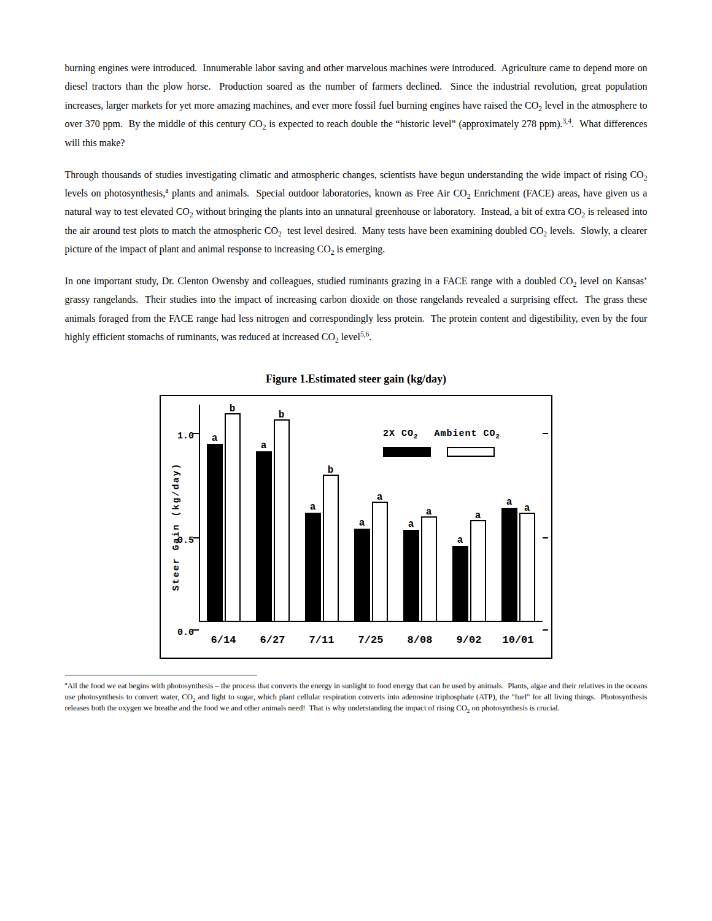burning engines were introduced. Innumerable labor saving and other marvelous machines were introduced. Agriculture came to depend more on diesel tractors than the plow horse. Production soared as the number of farmers declined. Since the industrial revolution, great population increases, larger markets for yet more amazing machines, and ever more fossil fuel burning engines have raised the CO2 level in the atmosphere to over 370 ppm. By the middle of this century CO2 is expected to reach double the “historic level” (approximately 278 ppm).3,4. What differences will this make?
Through thousands of studies investigating climatic and atmospheric changes, scientists have begun understanding the wide impact of rising CO2 levels on photosynthesis,a plants and animals. Special outdoor laboratories, known as Free Air CO2 Enrichment (FACE) areas, have given us a natural way to test elevated CO2 without bringing the plants into an unnatural greenhouse or laboratory. Instead, a bit of extra CO2 is released into the air around test plots to match the atmospheric CO2 test level desired. Many tests have been examining doubled CO2 levels. Slowly, a clearer picture of the impact of plant and animal response to increasing CO2 is emerging.
In one important study, Dr. Clenton Owensby and colleagues, studied ruminants grazing in a FACE range with a doubled CO2 level on Kansas’ grassy rangelands. Their studies into the impact of increasing carbon dioxide on those rangelands revealed a surprising effect. The grass these animals foraged from the FACE range had less nitrogen and correspondingly less protein. The protein content and digestibility, even by the four highly efficient stomachs of ruminants, was reduced at increased CO2 level5,6.
Figure 1.Estimated steer gain (kg/day)
Steer Gain (kg/day)
1.0 0.5 0.0
2X CO2 Ambient CO2
a
b
a
b
a
b
a
a
a
a
a
a
a
a
6/14 6/27 7/11 7/25 8/08 9/02 10/01
aAll the food we eat begins with photosynthesis – the process that converts the energy in sunlight to food energy that can be used by animals. Plants, algae and their relatives in the oceans use photosynthesis to convert water, CO2 and light to sugar, which plant cellular respiration converts into adenosine triphosphate (ATP), the "fuel" for all living things. Photosynthesis releases both the oxygen we breathe and the food we and other animals need! That is why understanding the impact of rising CO2 on photosynthesis is crucial.